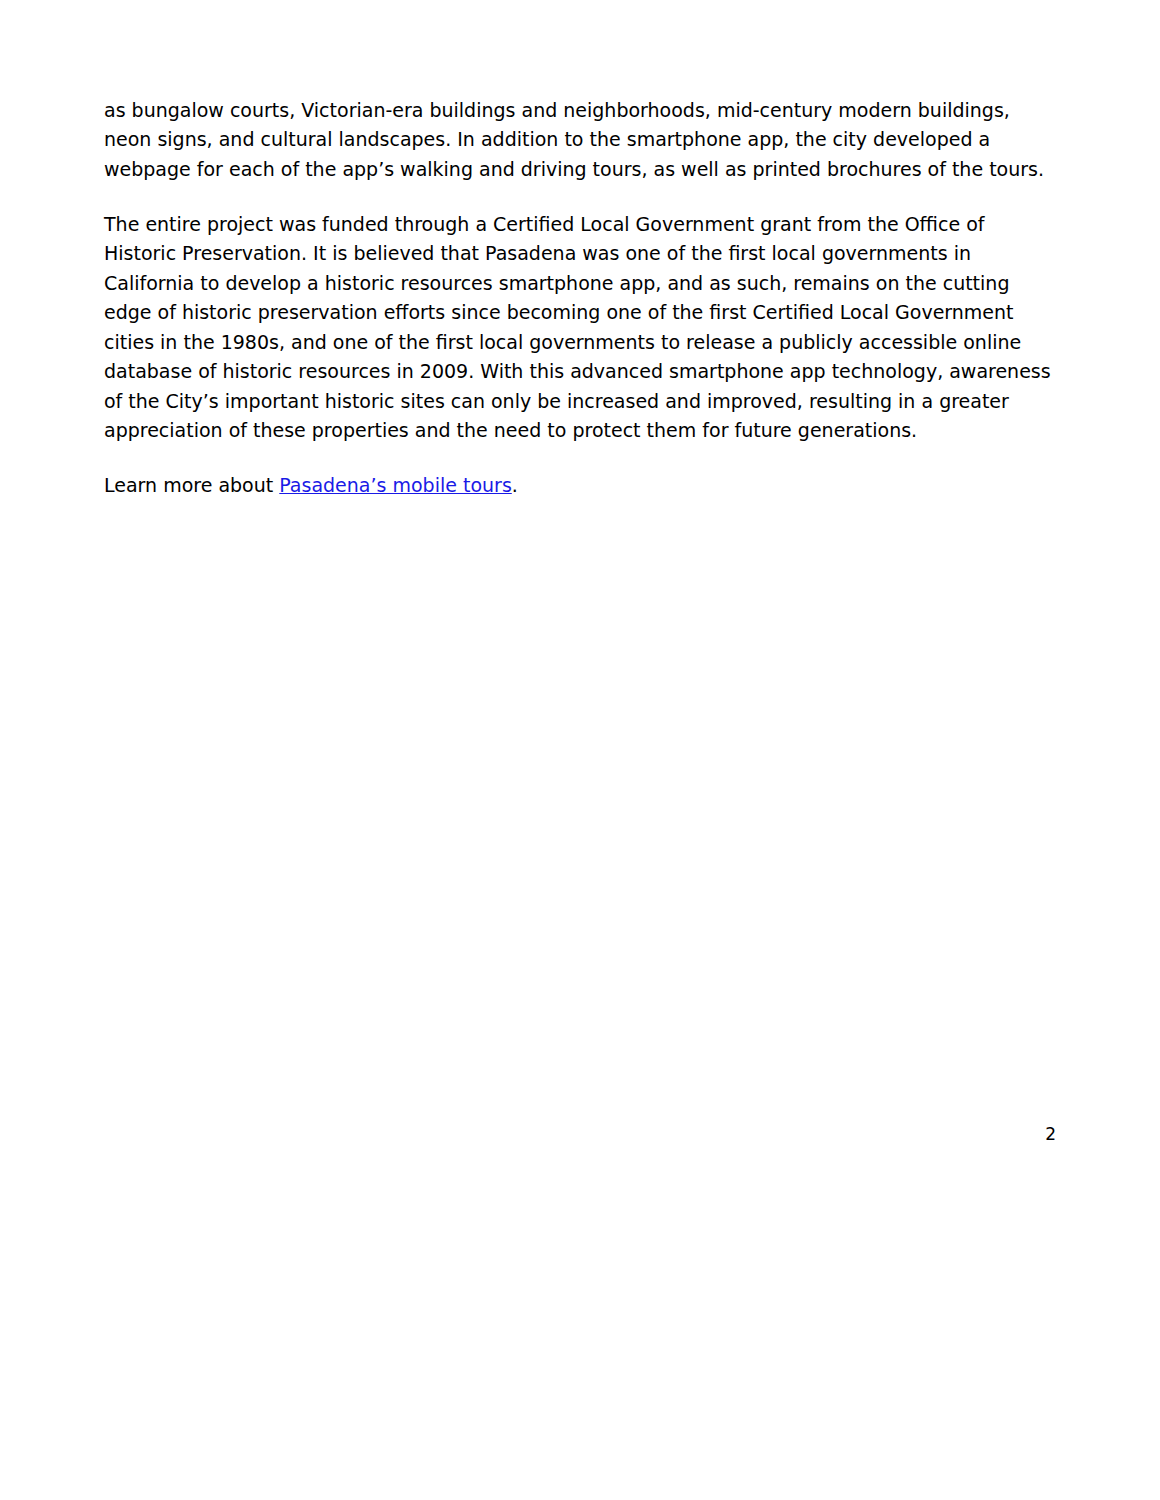as bungalow courts, Victorian-era buildings and neighborhoods, mid-century modern buildings, neon signs, and cultural landscapes. In addition to the smartphone app, the city developed a webpage for each of the app’s walking and driving tours, as well as printed brochures of the tours.
The entire project was funded through a Certified Local Government grant from the Office of Historic Preservation. It is believed that Pasadena was one of the first local governments in California to develop a historic resources smartphone app, and as such, remains on the cutting edge of historic preservation efforts since becoming one of the first Certified Local Government cities in the 1980s, and one of the first local governments to release a publicly accessible online database of historic resources in 2009. With this advanced smartphone app technology, awareness of the City’s important historic sites can only be increased and improved, resulting in a greater appreciation of these properties and the need to protect them for future generations.
Learn more about Pasadena’s mobile tours.
2